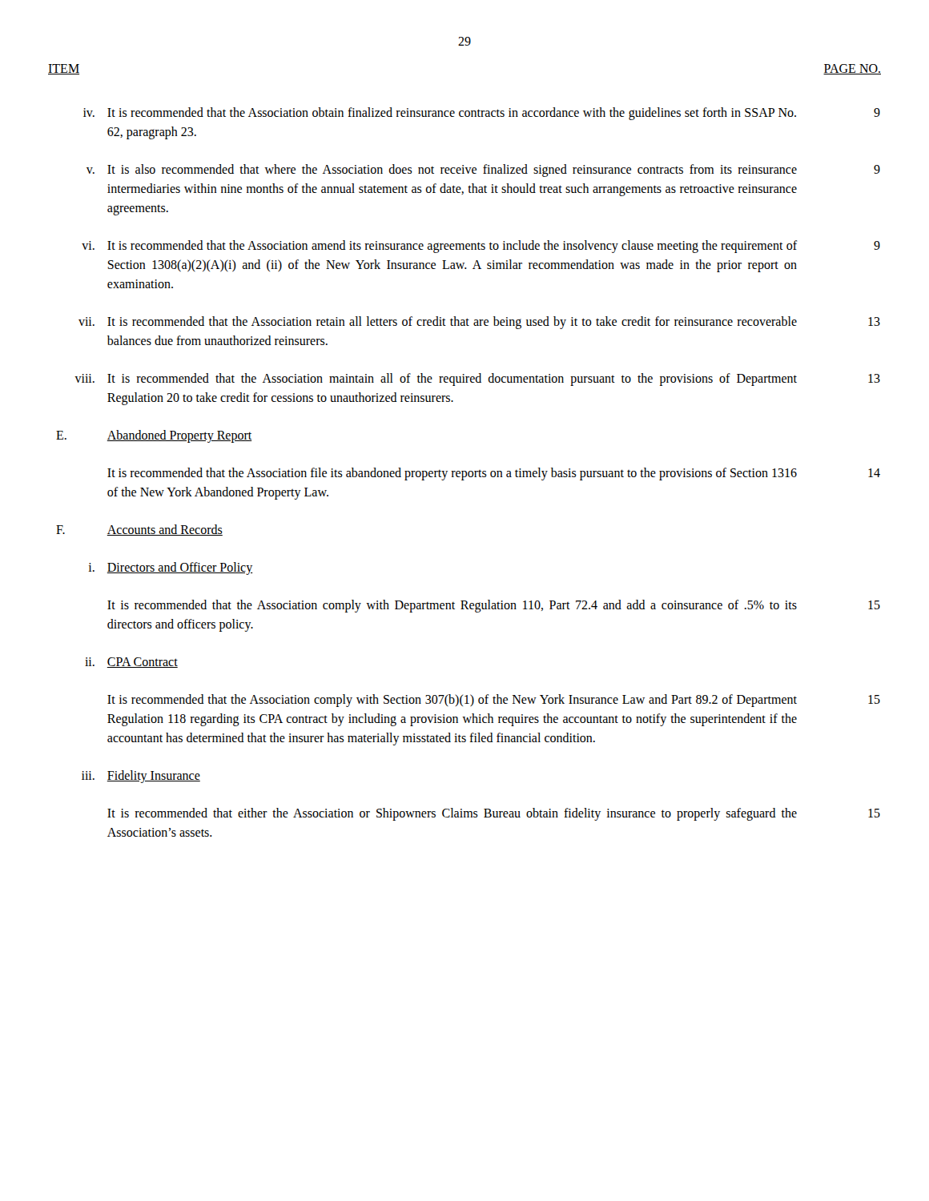29
ITEM PAGE NO.
| iv. | It is recommended that the Association obtain finalized reinsurance contracts in accordance with the guidelines set forth in SSAP No. 62, paragraph 23. | 9 |
| v. | It is also recommended that where the Association does not receive finalized signed reinsurance contracts from its reinsurance intermediaries within nine months of the annual statement as of date, that it should treat such arrangements as retroactive reinsurance agreements. | 9 |
| vi. | It is recommended that the Association amend its reinsurance agreements to include the insolvency clause meeting the requirement of Section 1308(a)(2)(A)(i) and (ii) of the New York Insurance Law. A similar recommendation was made in the prior report on examination. | 9 |
| vii. | It is recommended that the Association retain all letters of credit that are being used by it to take credit for reinsurance recoverable balances due from unauthorized reinsurers. | 13 |
| viii. | It is recommended that the Association maintain all of the required documentation pursuant to the provisions of Department Regulation 20 to take credit for cessions to unauthorized reinsurers. | 13 |
| E. | Abandoned Property Report | |
| | It is recommended that the Association file its abandoned property reports on a timely basis pursuant to the provisions of Section 1316 of the New York Abandoned Property Law. | 14 |
| F. | Accounts and Records | |
| i. | Directors and Officer Policy | |
| | It is recommended that the Association comply with Department Regulation 110, Part 72.4 and add a coinsurance of .5% to its directors and officers policy. | 15 |
| ii. | CPA Contract | |
| | It is recommended that the Association comply with Section 307(b)(1) of the New York Insurance Law and Part 89.2 of Department Regulation 118 regarding its CPA contract by including a provision which requires the accountant to notify the superintendent if the accountant has determined that the insurer has materially misstated its filed financial condition. | 15 |
| iii. | Fidelity Insurance | |
| | It is recommended that either the Association or Shipowners Claims Bureau obtain fidelity insurance to properly safeguard the Association’s assets. | 15 |